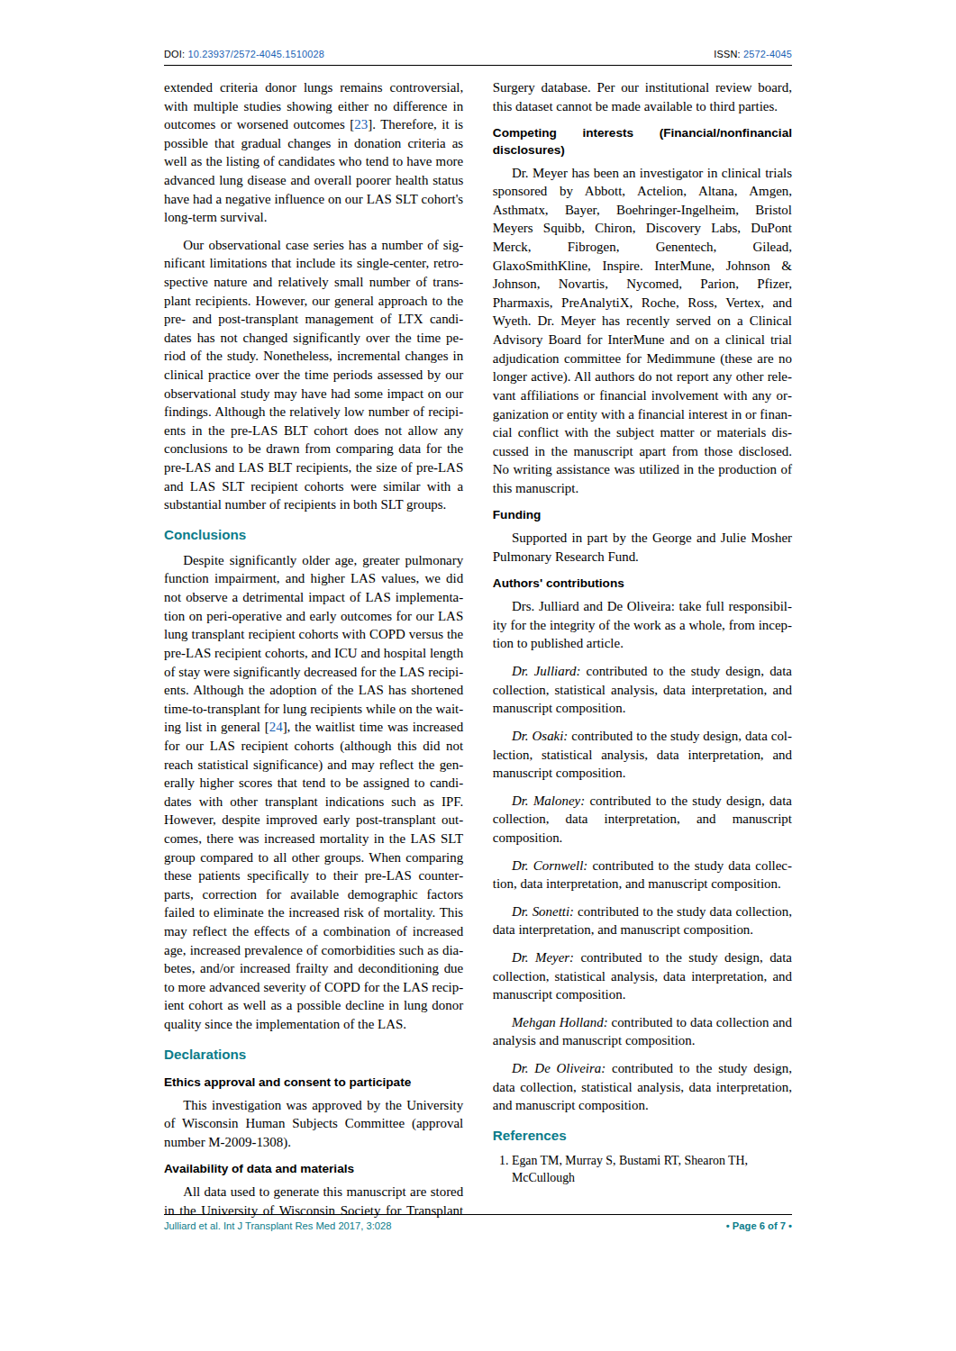DOI: 10.23937/2572-4045.1510028
ISSN: 2572-4045
extended criteria donor lungs remains controversial, with multiple studies showing either no difference in outcomes or worsened outcomes [23]. Therefore, it is possible that gradual changes in donation criteria as well as the listing of candidates who tend to have more advanced lung disease and overall poorer health status have had a negative influence on our LAS SLT cohort's long-term survival.
Our observational case series has a number of significant limitations that include its single-center, retrospective nature and relatively small number of transplant recipients. However, our general approach to the pre- and post-transplant management of LTX candidates has not changed significantly over the time period of the study. Nonetheless, incremental changes in clinical practice over the time periods assessed by our observational study may have had some impact on our findings. Although the relatively low number of recipients in the pre-LAS BLT cohort does not allow any conclusions to be drawn from comparing data for the pre-LAS and LAS BLT recipients, the size of pre-LAS and LAS SLT recipient cohorts were similar with a substantial number of recipients in both SLT groups.
Conclusions
Despite significantly older age, greater pulmonary function impairment, and higher LAS values, we did not observe a detrimental impact of LAS implementation on peri-operative and early outcomes for our LAS lung transplant recipient cohorts with COPD versus the pre-LAS recipient cohorts, and ICU and hospital length of stay were significantly decreased for the LAS recipients. Although the adoption of the LAS has shortened time-to-transplant for lung recipients while on the waiting list in general [24], the waitlist time was increased for our LAS recipient cohorts (although this did not reach statistical significance) and may reflect the generally higher scores that tend to be assigned to candidates with other transplant indications such as IPF. However, despite improved early post-transplant outcomes, there was increased mortality in the LAS SLT group compared to all other groups. When comparing these patients specifically to their pre-LAS counterparts, correction for available demographic factors failed to eliminate the increased risk of mortality. This may reflect the effects of a combination of increased age, increased prevalence of comorbidities such as diabetes, and/or increased frailty and deconditioning due to more advanced severity of COPD for the LAS recipient cohort as well as a possible decline in lung donor quality since the implementation of the LAS.
Declarations
Ethics approval and consent to participate
This investigation was approved by the University of Wisconsin Human Subjects Committee (approval number M-2009-1308).
Availability of data and materials
All data used to generate this manuscript are stored in the University of Wisconsin Society for Transplant Surgery database. Per our institutional review board, this dataset cannot be made available to third parties.
Competing interests (Financial/nonfinancial disclosures)
Dr. Meyer has been an investigator in clinical trials sponsored by Abbott, Actelion, Altana, Amgen, Asthmatx, Bayer, Boehringer-Ingelheim, Bristol Meyers Squibb, Chiron, Discovery Labs, DuPont Merck, Fibrogen, Genentech, Gilead, GlaxoSmithKline, Inspire. InterMune, Johnson & Johnson, Novartis, Nycomed, Parion, Pfizer, Pharmaxis, PreAnalytiX, Roche, Ross, Vertex, and Wyeth. Dr. Meyer has recently served on a Clinical Advisory Board for InterMune and on a clinical trial adjudication committee for Medimmune (these are no longer active). All authors do not report any other relevant affiliations or financial involvement with any organization or entity with a financial interest in or financial conflict with the subject matter or materials discussed in the manuscript apart from those disclosed. No writing assistance was utilized in the production of this manuscript.
Funding
Supported in part by the George and Julie Mosher Pulmonary Research Fund.
Authors' contributions
Drs. Julliard and De Oliveira: take full responsibility for the integrity of the work as a whole, from inception to published article.
Dr. Julliard: contributed to the study design, data collection, statistical analysis, data interpretation, and manuscript composition.
Dr. Osaki: contributed to the study design, data collection, statistical analysis, data interpretation, and manuscript composition.
Dr. Maloney: contributed to the study design, data collection, data interpretation, and manuscript composition.
Dr. Cornwell: contributed to the study data collection, data interpretation, and manuscript composition.
Dr. Sonetti: contributed to the study data collection, data interpretation, and manuscript composition.
Dr. Meyer: contributed to the study design, data collection, statistical analysis, data interpretation, and manuscript composition.
Mehgan Holland: contributed to data collection and analysis and manuscript composition.
Dr. De Oliveira: contributed to the study design, data collection, statistical analysis, data interpretation, and manuscript composition.
References
Egan TM, Murray S, Bustami RT, Shearon TH, McCullough
Julliard et al. Int J Transplant Res Med 2017, 3:028
• Page 6 of 7 •